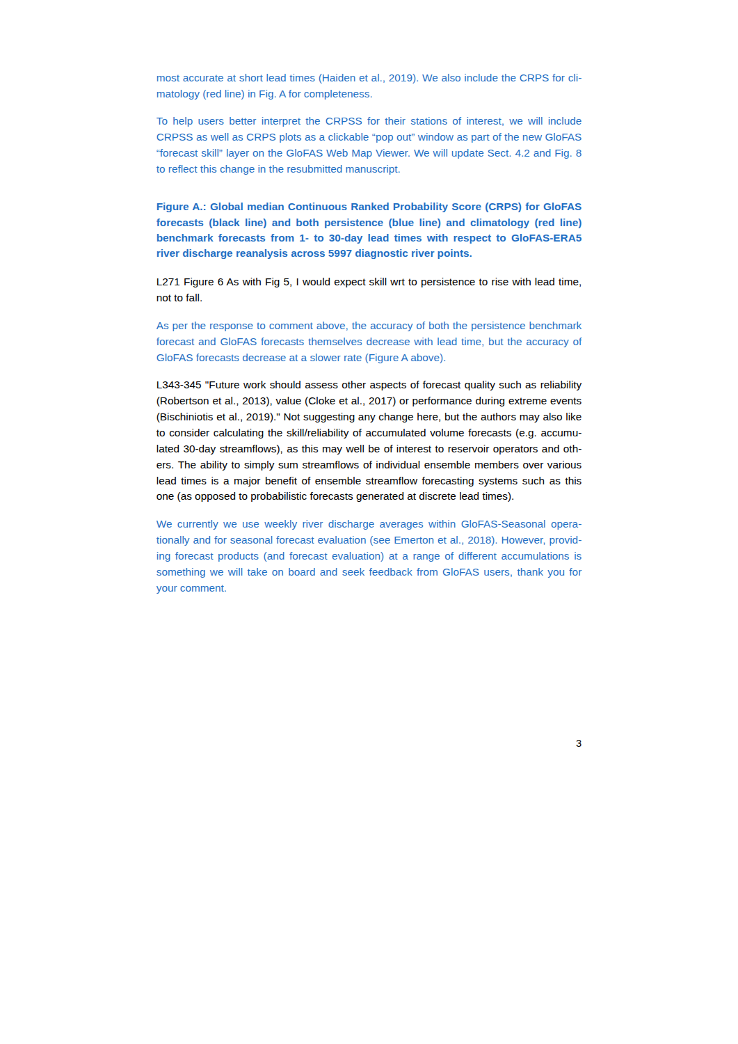most accurate at short lead times (Haiden et al., 2019). We also include the CRPS for climatology (red line) in Fig. A for completeness.
To help users better interpret the CRPSS for their stations of interest, we will include CRPSS as well as CRPS plots as a clickable “pop out” window as part of the new GloFAS “forecast skill” layer on the GloFAS Web Map Viewer. We will update Sect. 4.2 and Fig. 8 to reflect this change in the resubmitted manuscript.
Figure A.: Global median Continuous Ranked Probability Score (CRPS) for GloFAS forecasts (black line) and both persistence (blue line) and climatology (red line) benchmark forecasts from 1- to 30-day lead times with respect to GloFAS-ERA5 river discharge reanalysis across 5997 diagnostic river points.
L271 Figure 6 As with Fig 5, I would expect skill wrt to persistence to rise with lead time, not to fall.
As per the response to comment above, the accuracy of both the persistence benchmark forecast and GloFAS forecasts themselves decrease with lead time, but the accuracy of GloFAS forecasts decrease at a slower rate (Figure A above).
L343-345 "Future work should assess other aspects of forecast quality such as reliability (Robertson et al., 2013), value (Cloke et al., 2017) or performance during extreme events (Bischiniotis et al., 2019)." Not suggesting any change here, but the authors may also like to consider calculating the skill/reliability of accumulated volume forecasts (e.g. accumulated 30-day streamflows), as this may well be of interest to reservoir operators and others. The ability to simply sum streamflows of individual ensemble members over various lead times is a major benefit of ensemble streamflow forecasting systems such as this one (as opposed to probabilistic forecasts generated at discrete lead times).
We currently we use weekly river discharge averages within GloFAS-Seasonal operationally and for seasonal forecast evaluation (see Emerton et al., 2018). However, providing forecast products (and forecast evaluation) at a range of different accumulations is something we will take on board and seek feedback from GloFAS users, thank you for your comment.
3